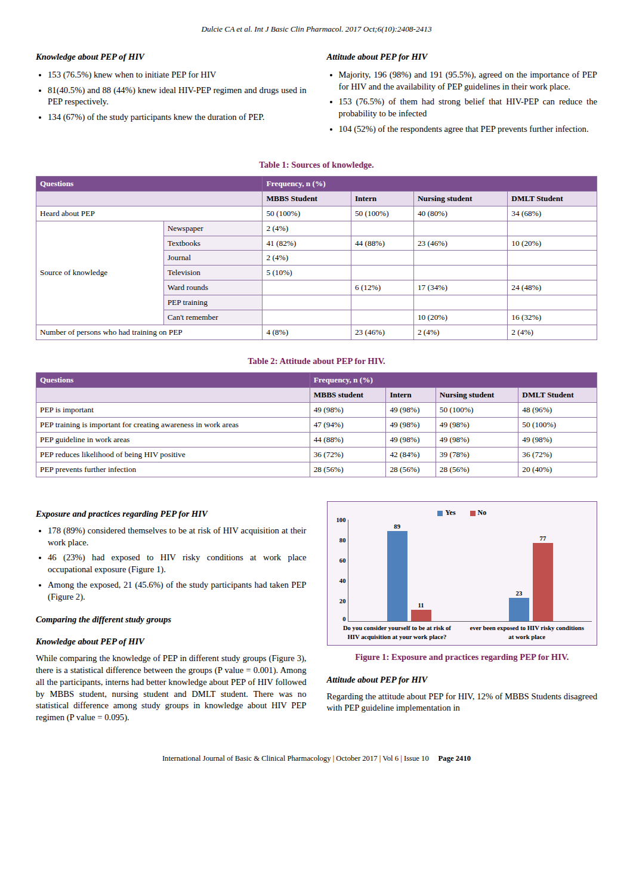Dulcie CA et al. Int J Basic Clin Pharmacol. 2017 Oct;6(10):2408-2413
Knowledge about PEP of HIV
153 (76.5%) knew when to initiate PEP for HIV
81(40.5%) and 88 (44%) knew ideal HIV-PEP regimen and drugs used in PEP respectively.
134 (67%) of the study participants knew the duration of PEP.
Attitude about PEP for HIV
Majority, 196 (98%) and 191 (95.5%), agreed on the importance of PEP for HIV and the availability of PEP guidelines in their work place.
153 (76.5%) of them had strong belief that HIV-PEP can reduce the probability to be infected
104 (52%) of the respondents agree that PEP prevents further infection.
Table 1: Sources of knowledge.
| Questions | Frequency, n (%) |
| --- | --- |
| | MBBS Student | Intern | Nursing student | DMLT Student |
| Heard about PEP | 50 (100%) | 50 (100%) | 40 (80%) | 34 (68%) |
| Source of knowledge | Newspaper | 2 (4%) | | | |
| Textbooks | 41 (82%) | 44 (88%) | 23 (46%) | 10 (20%) |
| Journal | 2 (4%) | | | |
| Television | 5 (10%) | | | |
| Ward rounds | | 6 (12%) | 17 (34%) | 24 (48%) |
| PEP training | | | | |
| Can't remember | | | 10 (20%) | 16 (32%) |
| Number of persons who had training on PEP | 4 (8%) | 23 (46%) | 2 (4%) | 2 (4%) |
Table 2: Attitude about PEP for HIV.
| Questions | Frequency, n (%) |
| --- | --- |
| | MBBS student | Intern | Nursing student | DMLT Student |
| PEP is important | 49 (98%) | 49 (98%) | 50 (100%) | 48 (96%) |
| PEP training is important for creating awareness in work areas | 47 (94%) | 49 (98%) | 49 (98%) | 50 (100%) |
| PEP guideline in work areas | 44 (88%) | 49 (98%) | 49 (98%) | 49 (98%) |
| PEP reduces likelihood of being HIV positive | 36 (72%) | 42 (84%) | 39 (78%) | 36 (72%) |
| PEP prevents further infection | 28 (56%) | 28 (56%) | 28 (56%) | 20 (40%) |
Exposure and practices regarding PEP for HIV
178 (89%) considered themselves to be at risk of HIV acquisition at their work place.
46 (23%) had exposed to HIV risky conditions at work place occupational exposure (Figure 1).
Among the exposed, 21 (45.6%) of the study participants had taken PEP (Figure 2).
Comparing the different study groups
Knowledge about PEP of HIV
While comparing the knowledge of PEP in different study groups (Figure 3), there is a statistical difference between the groups (P value = 0.001). Among all the participants, interns had better knowledge about PEP of HIV followed by MBBS student, nursing student and DMLT student. There was no statistical difference among study groups in knowledge about HIV PEP regimen (P value = 0.095).
Yes No
100
80
60
40
20
0
89
11
23
77
Do you consider yourself to be at risk of HIV acquisition at your work place?
ever been exposed to HIV risky conditions at work place
Figure 1: Exposure and practices regarding PEP for HIV.
Attitude about PEP for HIV
Regarding the attitude about PEP for HIV, 12% of MBBS Students disagreed with PEP guideline implementation in
International Journal of Basic & Clinical Pharmacology | October 2017 | Vol 6 | Issue 10 Page 2410